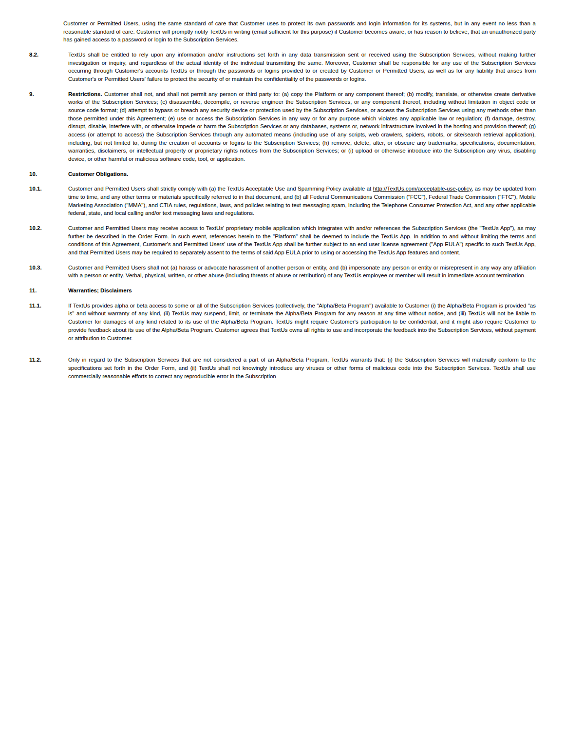Customer or Permitted Users, using the same standard of care that Customer uses to protect its own passwords and login information for its systems, but in any event no less than a reasonable standard of care. Customer will promptly notify TextUs in writing (email sufficient for this purpose) if Customer becomes aware, or has reason to believe, that an unauthorized party has gained access to a password or login to the Subscription Services.
8.2.
TextUs shall be entitled to rely upon any information and/or instructions set forth in any data transmission sent or received using the Subscription Services, without making further investigation or inquiry, and regardless of the actual identity of the individual transmitting the same. Moreover, Customer shall be responsible for any use of the Subscription Services occurring through Customer's accounts TextUs or through the passwords or logins provided to or created by Customer or Permitted Users, as well as for any liability that arises from Customer's or Permitted Users' failure to protect the security of or maintain the confidentiality of the passwords or logins.
9.
Restrictions. Customer shall not, and shall not permit any person or third party to: (a) copy the Platform or any component thereof; (b) modify, translate, or otherwise create derivative works of the Subscription Services; (c) disassemble, decompile, or reverse engineer the Subscription Services, or any component thereof, including without limitation in object code or source code format; (d) attempt to bypass or breach any security device or protection used by the Subscription Services, or access the Subscription Services using any methods other than those permitted under this Agreement; (e) use or access the Subscription Services in any way or for any purpose which violates any applicable law or regulation; (f) damage, destroy, disrupt, disable, interfere with, or otherwise impede or harm the Subscription Services or any databases, systems or, network infrastructure involved in the hosting and provision thereof; (g) access (or attempt to access) the Subscription Services through any automated means (including use of any scripts, web crawlers, spiders, robots, or site/search retrieval application), including, but not limited to, during the creation of accounts or logins to the Subscription Services; (h) remove, delete, alter, or obscure any trademarks, specifications, documentation, warranties, disclaimers, or intellectual property or proprietary rights notices from the Subscription Services; or (i) upload or otherwise introduce into the Subscription any virus, disabling device, or other harmful or malicious software code, tool, or application.
10.
Customer Obligations.
10.1.
Customer and Permitted Users shall strictly comply with (a) the TextUs Acceptable Use and Spamming Policy available at http://TextUs.com/acceptable-use-policy, as may be updated from time to time, and any other terms or materials specifically referred to in that document, and (b) all Federal Communications Commission ("FCC"), Federal Trade Commission ("FTC"), Mobile Marketing Association ("MMA"), and CTIA rules, regulations, laws, and policies relating to text messaging spam, including the Telephone Consumer Protection Act, and any other applicable federal, state, and local calling and/or text messaging laws and regulations.
10.2.
Customer and Permitted Users may receive access to TextUs' proprietary mobile application which integrates with and/or references the Subscription Services (the "TextUs App"), as may further be described in the Order Form. In such event, references herein to the "Platform" shall be deemed to include the TextUs App. In addition to and without limiting the terms and conditions of this Agreement, Customer's and Permitted Users' use of the TextUs App shall be further subject to an end user license agreement ("App EULA") specific to such TextUs App, and that Permitted Users may be required to separately assent to the terms of said App EULA prior to using or accessing the TextUs App features and content.
10.3.
Customer and Permitted Users shall not (a) harass or advocate harassment of another person or entity, and (b) impersonate any person or entity or misrepresent in any way any affiliation with a person or entity. Verbal, physical, written, or other abuse (including threats of abuse or retribution) of any TextUs employee or member will result in immediate account termination.
11.
Warranties; Disclaimers
11.1.
If TextUs provides alpha or beta access to some or all of the Subscription Services (collectively, the "Alpha/Beta Program") available to Customer (i) the Alpha/Beta Program is provided "as is" and without warranty of any kind, (ii) TextUs may suspend, limit, or terminate the Alpha/Beta Program for any reason at any time without notice, and (iii) TextUs will not be liable to Customer for damages of any kind related to its use of the Alpha/Beta Program. TextUs might require Customer's participation to be confidential, and it might also require Customer to provide feedback about its use of the Alpha/Beta Program. Customer agrees that TextUs owns all rights to use and incorporate the feedback into the Subscription Services, without payment or attribution to Customer.
11.2.
Only in regard to the Subscription Services that are not considered a part of an Alpha/Beta Program, TextUs warrants that: (i) the Subscription Services will materially conform to the specifications set forth in the Order Form, and (ii) TextUs shall not knowingly introduce any viruses or other forms of malicious code into the Subscription Services. TextUs shall use commercially reasonable efforts to correct any reproducible error in the Subscription